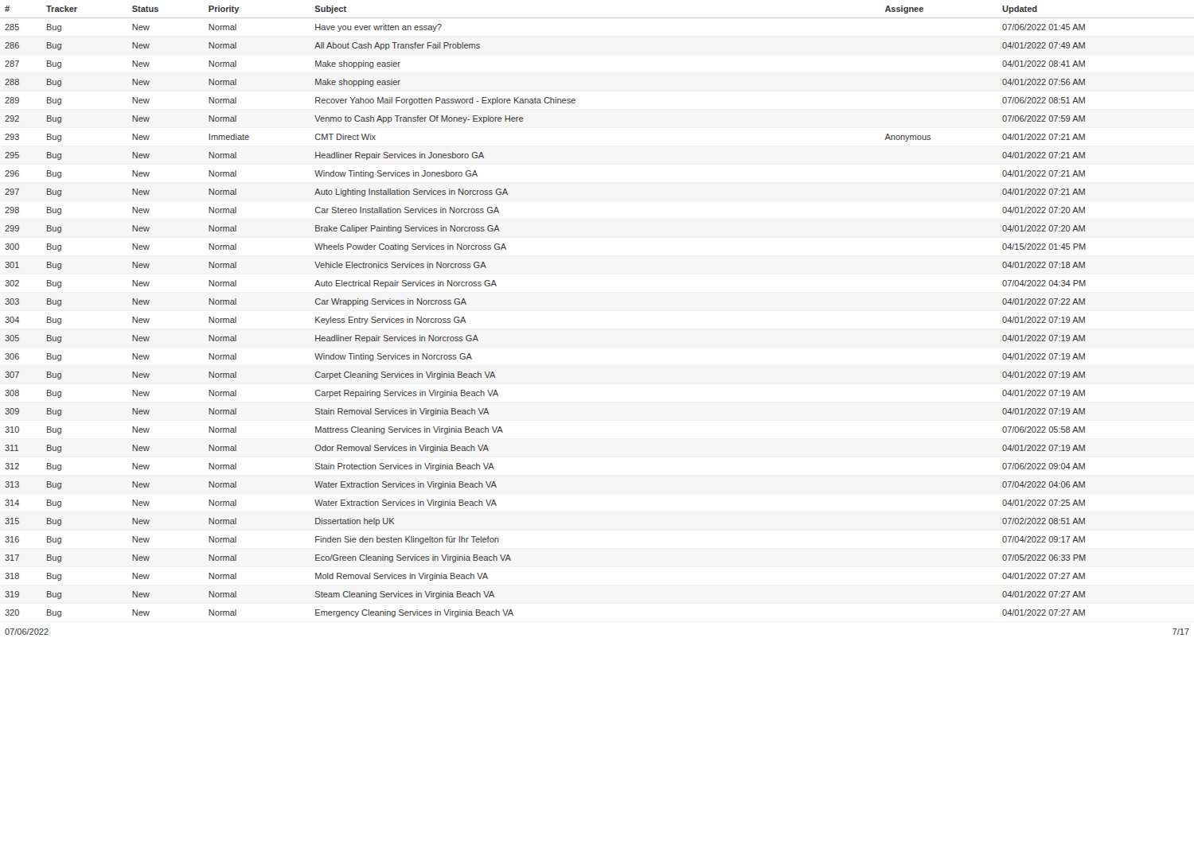| # | Tracker | Status | Priority | Subject | Assignee | Updated |
| --- | --- | --- | --- | --- | --- | --- |
| 285 | Bug | New | Normal | Have you ever written an essay? | | 07/06/2022 01:45 AM |
| 286 | Bug | New | Normal | All About Cash App Transfer Fail Problems | | 04/01/2022 07:49 AM |
| 287 | Bug | New | Normal | Make shopping easier | | 04/01/2022 08:41 AM |
| 288 | Bug | New | Normal | Make shopping easier | | 04/01/2022 07:56 AM |
| 289 | Bug | New | Normal | Recover Yahoo Mail Forgotten Password - Explore Kanata Chinese | | 07/06/2022 08:51 AM |
| 292 | Bug | New | Normal | Venmo to Cash App Transfer Of Money- Explore Here | | 07/06/2022 07:59 AM |
| 293 | Bug | New | Immediate | CMT Direct Wix | Anonymous | 04/01/2022 07:21 AM |
| 295 | Bug | New | Normal | Headliner Repair Services in Jonesboro GA | | 04/01/2022 07:21 AM |
| 296 | Bug | New | Normal | Window Tinting Services in Jonesboro GA | | 04/01/2022 07:21 AM |
| 297 | Bug | New | Normal | Auto Lighting Installation Services in Norcross GA | | 04/01/2022 07:21 AM |
| 298 | Bug | New | Normal | Car Stereo Installation Services in Norcross GA | | 04/01/2022 07:20 AM |
| 299 | Bug | New | Normal | Brake Caliper Painting Services in Norcross GA | | 04/01/2022 07:20 AM |
| 300 | Bug | New | Normal | Wheels Powder Coating Services in Norcross GA | | 04/15/2022 01:45 PM |
| 301 | Bug | New | Normal | Vehicle Electronics Services in Norcross GA | | 04/01/2022 07:18 AM |
| 302 | Bug | New | Normal | Auto Electrical Repair Services in Norcross GA | | 07/04/2022 04:34 PM |
| 303 | Bug | New | Normal | Car Wrapping Services in Norcross GA | | 04/01/2022 07:22 AM |
| 304 | Bug | New | Normal | Keyless Entry Services in Norcross GA | | 04/01/2022 07:19 AM |
| 305 | Bug | New | Normal | Headliner Repair Services in Norcross GA | | 04/01/2022 07:19 AM |
| 306 | Bug | New | Normal | Window Tinting Services in Norcross GA | | 04/01/2022 07:19 AM |
| 307 | Bug | New | Normal | Carpet Cleaning Services in Virginia Beach VA | | 04/01/2022 07:19 AM |
| 308 | Bug | New | Normal | Carpet Repairing Services in Virginia Beach VA | | 04/01/2022 07:19 AM |
| 309 | Bug | New | Normal | Stain Removal Services in Virginia Beach VA | | 04/01/2022 07:19 AM |
| 310 | Bug | New | Normal | Mattress Cleaning Services in Virginia Beach VA | | 07/06/2022 05:58 AM |
| 311 | Bug | New | Normal | Odor Removal Services in Virginia Beach VA | | 04/01/2022 07:19 AM |
| 312 | Bug | New | Normal | Stain Protection Services in Virginia Beach VA | | 07/06/2022 09:04 AM |
| 313 | Bug | New | Normal | Water Extraction Services in Virginia Beach VA | | 07/04/2022 04:06 AM |
| 314 | Bug | New | Normal | Water Extraction Services in Virginia Beach VA | | 04/01/2022 07:25 AM |
| 315 | Bug | New | Normal | Dissertation help UK | | 07/02/2022 08:51 AM |
| 316 | Bug | New | Normal | Finden Sie den besten Klingelton für Ihr Telefon | | 07/04/2022 09:17 AM |
| 317 | Bug | New | Normal | Eco/Green Cleaning Services in Virginia Beach VA | | 07/05/2022 06:33 PM |
| 318 | Bug | New | Normal | Mold Removal Services in Virginia Beach VA | | 04/01/2022 07:27 AM |
| 319 | Bug | New | Normal | Steam Cleaning Services in Virginia Beach VA | | 04/01/2022 07:27 AM |
| 320 | Bug | New | Normal | Emergency Cleaning Services in Virginia Beach VA | | 04/01/2022 07:27 AM |
07/06/2022 7/17